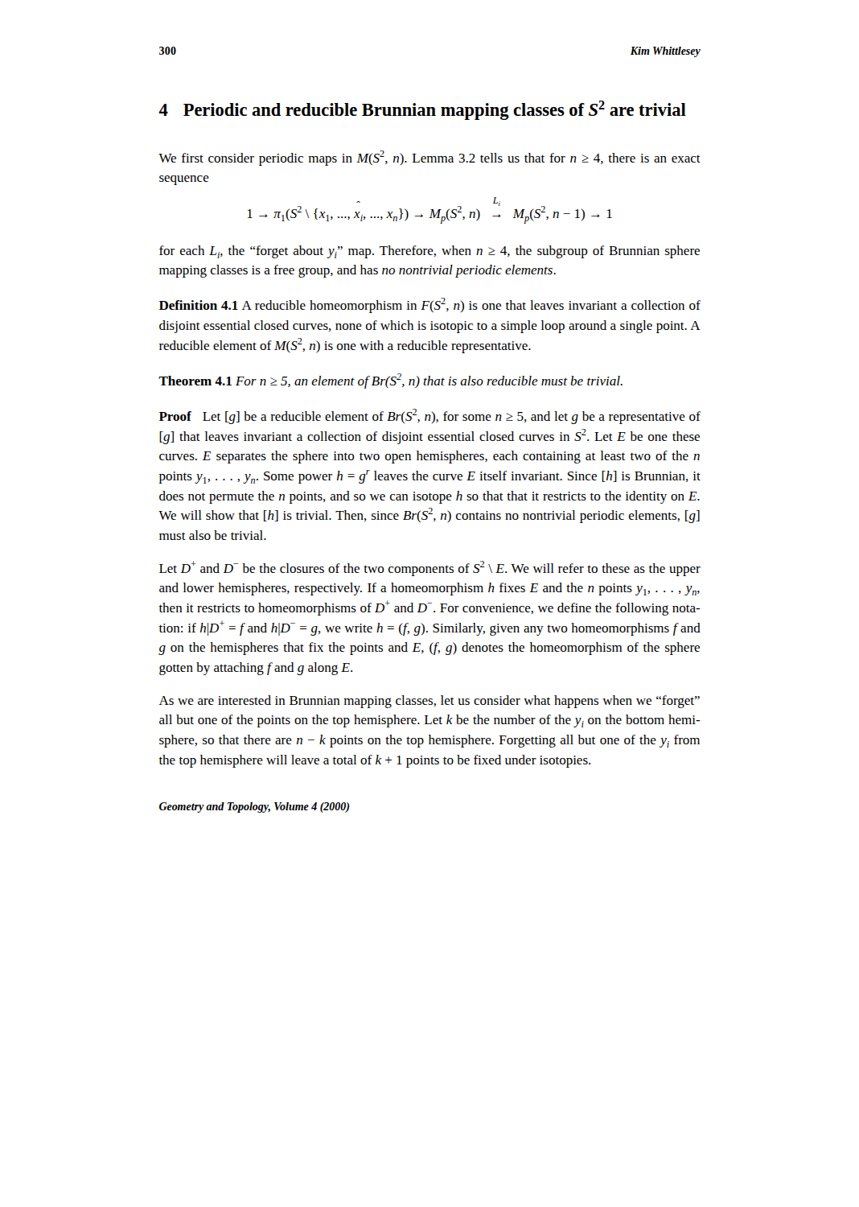300 Kim Whittlesey
4 Periodic and reducible Brunnian mapping classes of S2 are trivial
We first consider periodic maps in M(S2, n). Lemma 3.2 tells us that for n ≥ 4, there is an exact sequence
1 → π1(S2 \ {x1, ..., ̂xi, ..., xn}) → Mp(S2, n) Li→ Mp(S2, n − 1) → 1
for each Li, the “forget about yi” map. Therefore, when n ≥ 4, the subgroup of Brunnian sphere mapping classes is a free group, and has no nontrivial periodic elements.
Definition 4.1 A reducible homeomorphism in F(S2, n) is one that leaves invariant a collection of disjoint essential closed curves, none of which is isotopic to a simple loop around a single point. A reducible element of M(S2, n) is one with a reducible representative.
Theorem 4.1 For n ≥ 5, an element of Br(S2, n) that is also reducible must be trivial.
Proof Let [g] be a reducible element of Br(S2, n), for some n ≥ 5, and let g be a representative of [g] that leaves invariant a collection of disjoint essential closed curves in S2. Let E be one these curves. E separates the sphere into two open hemispheres, each containing at least two of the n points y1, . . . , yn. Some power h = gr leaves the curve E itself invariant. Since [h] is Brunnian, it does not permute the n points, and so we can isotope h so that that it restricts to the identity on E. We will show that [h] is trivial. Then, since Br(S2, n) contains no nontrivial periodic elements, [g] must also be trivial.
Let D+ and D− be the closures of the two components of S2 \ E. We will refer to these as the upper and lower hemispheres, respectively. If a homeomorphism h fixes E and the n points y1, . . . , yn, then it restricts to homeomorphisms of D+ and D−. For convenience, we define the following notation: if h|D+ = f and h|D− = g, we write h = (f, g). Similarly, given any two homeomorphisms f and g on the hemispheres that fix the points and E, (f, g) denotes the homeomorphism of the sphere gotten by attaching f and g along E.
As we are interested in Brunnian mapping classes, let us consider what happens when we “forget” all but one of the points on the top hemisphere. Let k be the number of the yi on the bottom hemisphere, so that there are n − k points on the top hemisphere. Forgetting all but one of the yi from the top hemisphere will leave a total of k + 1 points to be fixed under isotopies.
Geometry and Topology, Volume 4 (2000)